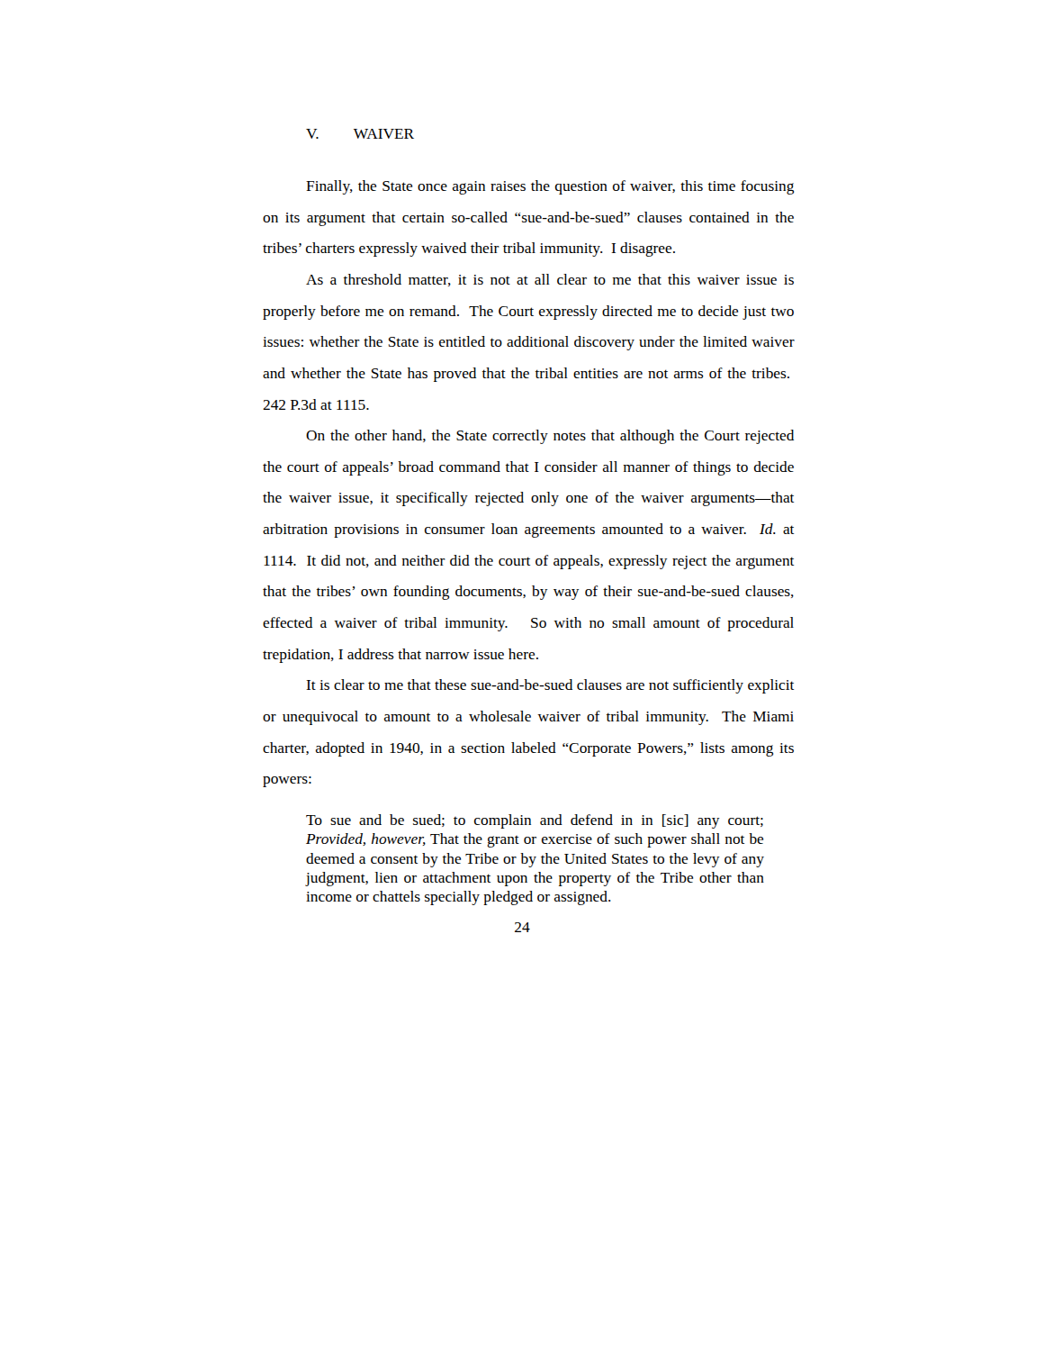V. WAIVER
Finally, the State once again raises the question of waiver, this time focusing on its argument that certain so-called “sue-and-be-sued” clauses contained in the tribes’ charters expressly waived their tribal immunity. I disagree.
As a threshold matter, it is not at all clear to me that this waiver issue is properly before me on remand. The Court expressly directed me to decide just two issues: whether the State is entitled to additional discovery under the limited waiver and whether the State has proved that the tribal entities are not arms of the tribes. 242 P.3d at 1115.
On the other hand, the State correctly notes that although the Court rejected the court of appeals’ broad command that I consider all manner of things to decide the waiver issue, it specifically rejected only one of the waiver arguments—that arbitration provisions in consumer loan agreements amounted to a waiver. Id. at 1114. It did not, and neither did the court of appeals, expressly reject the argument that the tribes’ own founding documents, by way of their sue-and-be-sued clauses, effected a waiver of tribal immunity. So with no small amount of procedural trepidation, I address that narrow issue here.
It is clear to me that these sue-and-be-sued clauses are not sufficiently explicit or unequivocal to amount to a wholesale waiver of tribal immunity. The Miami charter, adopted in 1940, in a section labeled “Corporate Powers,” lists among its powers:
To sue and be sued; to complain and defend in in [sic] any court; Provided, however, That the grant or exercise of such power shall not be deemed a consent by the Tribe or by the United States to the levy of any judgment, lien or attachment upon the property of the Tribe other than income or chattels specially pledged or assigned.
24